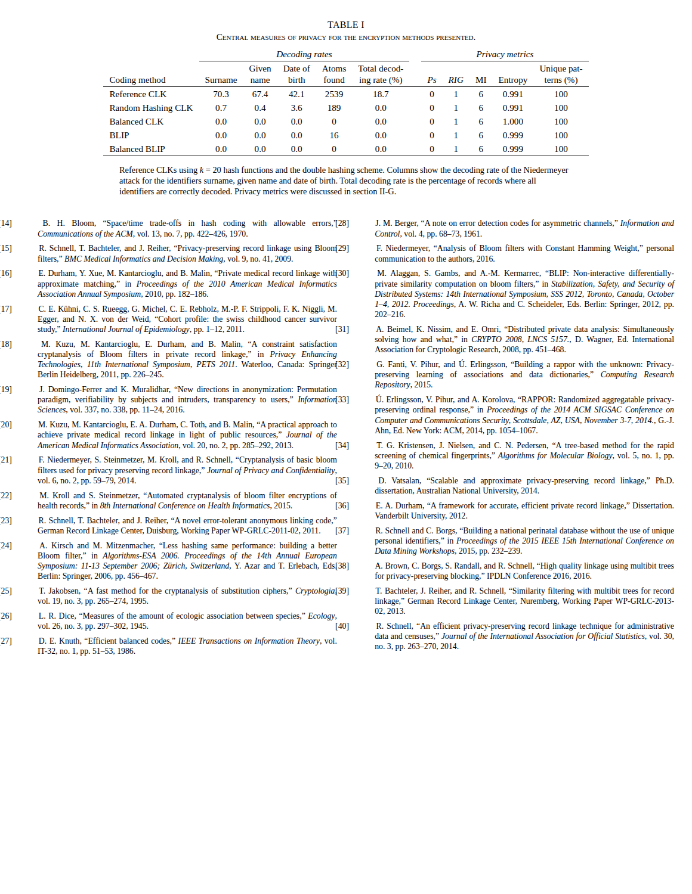TABLE I
Central measures of privacy for the encryption methods presented.
| | Decoding rates | | Privacy metrics |
| --- | --- | --- | --- |
| Coding method | Surname | Given name | Date of birth | Atoms found | Total decod- ing rate (%) | | Ps | RIG | MI | Entropy | Unique pat- terns (%) |
| Reference CLK | 70.3 | 67.4 | 42.1 | 2539 | 18.7 | | 0 | 1 | 6 | 0.991 | 100 |
| Random Hashing CLK | 0.7 | 0.4 | 3.6 | 189 | 0.0 | | 0 | 1 | 6 | 0.991 | 100 |
| Balanced CLK | 0.0 | 0.0 | 0.0 | 0 | 0.0 | | 0 | 1 | 6 | 1.000 | 100 |
| BLIP | 0.0 | 0.0 | 0.0 | 16 | 0.0 | | 0 | 1 | 6 | 0.999 | 100 |
| Balanced BLIP | 0.0 | 0.0 | 0.0 | 0 | 0.0 | | 0 | 1 | 6 | 0.999 | 100 |
Reference CLKs using k = 20 hash functions and the double hashing scheme. Columns show the decoding rate of the Niedermeyer attack for the identifiers surname, given name and date of birth. Total decoding rate is the percentage of records where all identifiers are correctly decoded. Privacy metrics were discussed in section II-G.
[14] B. H. Bloom, “Space/time trade-offs in hash coding with allowable errors,” Communications of the ACM, vol. 13, no. 7, pp. 422–426, 1970.
[15] R. Schnell, T. Bachteler, and J. Reiher, “Privacy-preserving record linkage using Bloom filters,” BMC Medical Informatics and Decision Making, vol. 9, no. 41, 2009.
[16] E. Durham, Y. Xue, M. Kantarcioglu, and B. Malin, “Private medical record linkage with approximate matching,” in Proceedings of the 2010 American Medical Informatics Association Annual Symposium, 2010, pp. 182–186.
[17] C. E. Kühni, C. S. Rueegg, G. Michel, C. E. Rebholz, M.-P. F. Strippoli, F. K. Niggli, M. Egger, and N. X. von der Weid, “Cohort profile: the swiss childhood cancer survivor study,” International Journal of Epidemiology, pp. 1–12, 2011.
[18] M. Kuzu, M. Kantarcioglu, E. Durham, and B. Malin, “A constraint satisfaction cryptanalysis of Bloom filters in private record linkage,” in Privacy Enhancing Technologies, 11th International Symposium, PETS 2011. Waterloo, Canada: Springer Berlin Heidelberg, 2011, pp. 226–245.
[19] J. Domingo-Ferrer and K. Muralidhar, “New directions in anonymization: Permutation paradigm, verifiability by subjects and intruders, transparency to users,” Information Sciences, vol. 337, no. 338, pp. 11–24, 2016.
[20] M. Kuzu, M. Kantarcioglu, E. A. Durham, C. Toth, and B. Malin, “A practical approach to achieve private medical record linkage in light of public resources,” Journal of the American Medical Informatics Association, vol. 20, no. 2, pp. 285–292, 2013.
[21] F. Niedermeyer, S. Steinmetzer, M. Kroll, and R. Schnell, “Cryptanalysis of basic bloom filters used for privacy preserving record linkage,” Journal of Privacy and Confidentiality, vol. 6, no. 2, pp. 59–79, 2014.
[22] M. Kroll and S. Steinmetzer, “Automated cryptanalysis of bloom filter encryptions of health records,” in 8th International Conference on Health Informatics, 2015.
[23] R. Schnell, T. Bachteler, and J. Reiher, “A novel error-tolerant anonymous linking code,” German Record Linkage Center, Duisburg, Working Paper WP-GRLC-2011-02, 2011.
[24] A. Kirsch and M. Mitzenmacher, “Less hashing same performance: building a better Bloom filter,” in Algorithms-ESA 2006. Proceedings of the 14th Annual European Symposium: 11-13 September 2006; Zürich, Switzerland, Y. Azar and T. Erlebach, Eds. Berlin: Springer, 2006, pp. 456–467.
[25] T. Jakobsen, “A fast method for the cryptanalysis of substitution ciphers,” Cryptologia, vol. 19, no. 3, pp. 265–274, 1995.
[26] L. R. Dice, “Measures of the amount of ecologic association between species,” Ecology, vol. 26, no. 3, pp. 297–302, 1945.
[27] D. E. Knuth, “Efficient balanced codes,” IEEE Transactions on Information Theory, vol. IT-32, no. 1, pp. 51–53, 1986.
[28] J. M. Berger, “A note on error detection codes for asymmetric channels,” Information and Control, vol. 4, pp. 68–73, 1961.
[29] F. Niedermeyer, “Analysis of Bloom filters with Constant Hamming Weight,” personal communication to the authors, 2016.
[30] M. Alaggan, S. Gambs, and A.-M. Kermarrec, “BLIP: Non-interactive differentially-private similarity computation on bloom filters,” in Stabilization, Safety, and Security of Distributed Systems: 14th International Symposium, SSS 2012, Toronto, Canada, October 1–4, 2012. Proceedings, A. W. Richa and C. Scheideler, Eds. Berlin: Springer, 2012, pp. 202–216.
[31] A. Beimel, K. Nissim, and E. Omri, “Distributed private data analysis: Simultaneously solving how and what,” in CRYPTO 2008, LNCS 5157., D. Wagner, Ed. International Association for Cryptologic Research, 2008, pp. 451–468.
[32] G. Fanti, V. Pihur, and Ú. Erlingsson, “Building a rappor with the unknown: Privacy-preserving learning of associations and data dictionaries,” Computing Research Repository, 2015.
[33] Ú. Erlingsson, V. Pihur, and A. Korolova, “RAPPOR: Randomized aggregatable privacy-preserving ordinal response,” in Proceedings of the 2014 ACM SIGSAC Conference on Computer and Communications Security, Scottsdale, AZ, USA, November 3-7, 2014., G.-J. Ahn, Ed. New York: ACM, 2014, pp. 1054–1067.
[34] T. G. Kristensen, J. Nielsen, and C. N. Pedersen, “A tree-based method for the rapid screening of chemical fingerprints,” Algorithms for Molecular Biology, vol. 5, no. 1, pp. 9–20, 2010.
[35] D. Vatsalan, “Scalable and approximate privacy-preserving record linkage,” Ph.D. dissertation, Australian National University, 2014.
[36] E. A. Durham, “A framework for accurate, efficient private record linkage,” Dissertation. Vanderbilt University, 2012.
[37] R. Schnell and C. Borgs, “Building a national perinatal database without the use of unique personal identifiers,” in Proceedings of the 2015 IEEE 15th International Conference on Data Mining Workshops, 2015, pp. 232–239.
[38] A. Brown, C. Borgs, S. Randall, and R. Schnell, “High quality linkage using multibit trees for privacy-preserving blocking,” IPDLN Conference 2016, 2016.
[39] T. Bachteler, J. Reiher, and R. Schnell, “Similarity filtering with multibit trees for record linkage,” German Record Linkage Center, Nuremberg, Working Paper WP-GRLC-2013-02, 2013.
[40] R. Schnell, “An efficient privacy-preserving record linkage technique for administrative data and censuses,” Journal of the International Association for Official Statistics, vol. 30, no. 3, pp. 263–270, 2014.